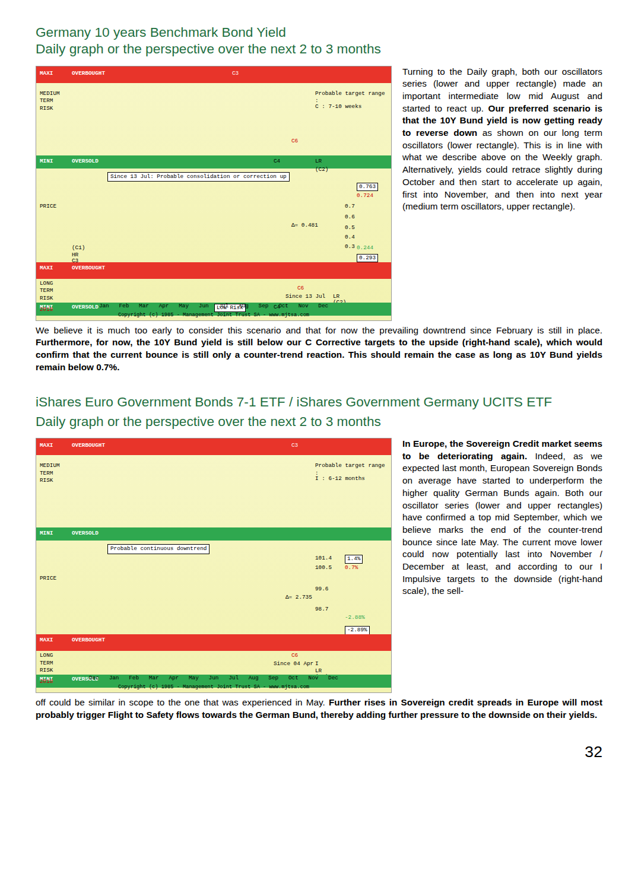Germany 10 years Benchmark Bond Yield
Daily graph or the perspective over the next 2 to 3 months
MAXI OVERBOUGHT C3 MEDIUM
TERM
RISK Probable target range : C : 7-10 weeks C6
MINI OVERSOLD C4 LR (C2) Since 13 Jul: Probable consolidation or correction up 0.763 0.724 PRICE 0.7 0.6 Δ= 0.481 0.5 0.4 0.3 (C1) 0.244 HR C3 0.293
MAXI OVERBOUGHT LONG
TERM
RISK C6 Since 13 Jul LR (C2)
MINI OVERSOLD Low Risk C4 2018
Jan Feb Mar Apr May Jun Jul Aug Sep Oct Nov Dec
Copyright (c) 1985 - Management Joint Trust SA - www.mjtsa.com
Turning to the Daily graph, both our oscillators series (lower and upper rectangle) made an important intermediate low mid August and started to react up. Our preferred scenario is that the 10Y Bund yield is now getting ready to reverse down as shown on our long term oscillators (lower rectangle). This is in line with what we describe above on the Weekly graph. Alternatively, yields could retrace slightly during October and then start to accelerate up again, first into November, and then into next year (medium term oscillators, upper rectangle).
We believe it is much too early to consider this scenario and that for now the prevailing downtrend since February is still in place. Furthermore, for now, the 10Y Bund yield is still below our C Corrective targets to the upside (right-hand scale), which would confirm that the current bounce is still only a counter-trend reaction. This should remain the case as long as 10Y Bund yields remain below 0.7%.
iShares Euro Government Bonds 7-1 ETF / iShares Government Germany UCITS ETF
Daily graph or the perspective over the next 2 to 3 months
MAXI OVERBOUGHT C3 MEDIUM
TERM
RISK Probable target range : I : 6-12 months
MINI OVERSOLD Probable continuous downtrend 1.4% 101.4 0.7% 100.5 PRICE 99.6 Δ= 2.735 98.7 -2.88% -2.89%
MAXI OVERBOUGHT LONG
TERM
RISK C6 I Since 04 Apr LR (C2)
MINI OVERSOLD 2018
Dec Jan Feb Mar Apr May Jun Jul Aug Sep Oct Nov Dec
Copyright (c) 1985 - Management Joint Trust SA - www.mjtsa.com
In Europe, the Sovereign Credit market seems to be deteriorating again. Indeed, as we expected last month, European Sovereign Bonds on average have started to underperform the higher quality German Bunds again. Both our oscillator series (lower and upper rectangles) have confirmed a top mid September, which we believe marks the end of the counter-trend bounce since late May. The current move lower could now potentially last into November / December at least, and according to our I Impulsive targets to the downside (right-hand scale), the sell-
off could be similar in scope to the one that was experienced in May. Further rises in Sovereign credit spreads in Europe will most probably trigger Flight to Safety flows towards the German Bund, thereby adding further pressure to the downside on their yields.
32